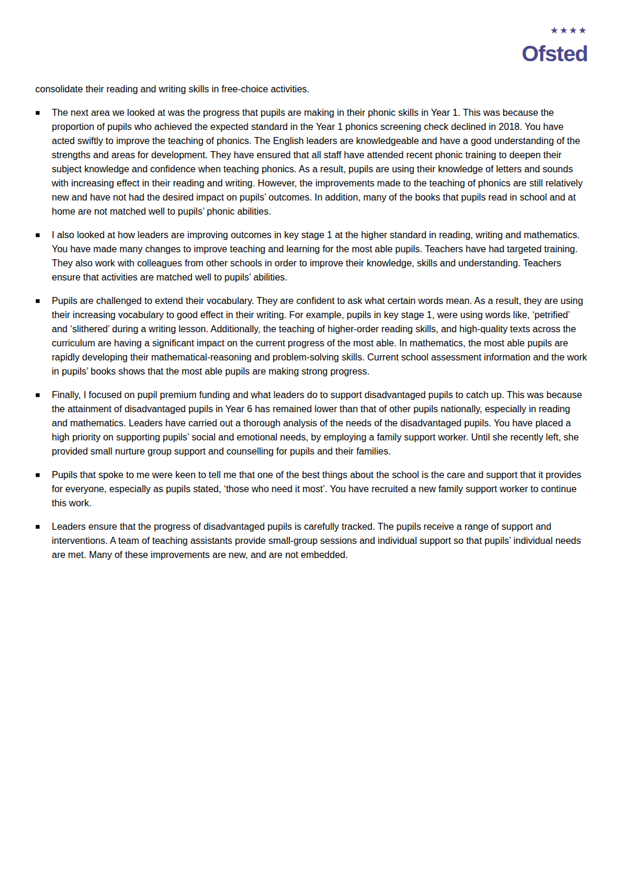★★★★
Ofsted
consolidate their reading and writing skills in free-choice activities.
The next area we looked at was the progress that pupils are making in their phonic skills in Year 1. This was because the proportion of pupils who achieved the expected standard in the Year 1 phonics screening check declined in 2018. You have acted swiftly to improve the teaching of phonics. The English leaders are knowledgeable and have a good understanding of the strengths and areas for development. They have ensured that all staff have attended recent phonic training to deepen their subject knowledge and confidence when teaching phonics. As a result, pupils are using their knowledge of letters and sounds with increasing effect in their reading and writing. However, the improvements made to the teaching of phonics are still relatively new and have not had the desired impact on pupils’ outcomes. In addition, many of the books that pupils read in school and at home are not matched well to pupils’ phonic abilities.
I also looked at how leaders are improving outcomes in key stage 1 at the higher standard in reading, writing and mathematics. You have made many changes to improve teaching and learning for the most able pupils. Teachers have had targeted training. They also work with colleagues from other schools in order to improve their knowledge, skills and understanding. Teachers ensure that activities are matched well to pupils’ abilities.
Pupils are challenged to extend their vocabulary. They are confident to ask what certain words mean. As a result, they are using their increasing vocabulary to good effect in their writing. For example, pupils in key stage 1, were using words like, ‘petrified’ and ‘slithered’ during a writing lesson. Additionally, the teaching of higher-order reading skills, and high-quality texts across the curriculum are having a significant impact on the current progress of the most able. In mathematics, the most able pupils are rapidly developing their mathematical-reasoning and problem-solving skills. Current school assessment information and the work in pupils’ books shows that the most able pupils are making strong progress.
Finally, I focused on pupil premium funding and what leaders do to support disadvantaged pupils to catch up. This was because the attainment of disadvantaged pupils in Year 6 has remained lower than that of other pupils nationally, especially in reading and mathematics. Leaders have carried out a thorough analysis of the needs of the disadvantaged pupils. You have placed a high priority on supporting pupils’ social and emotional needs, by employing a family support worker. Until she recently left, she provided small nurture group support and counselling for pupils and their families.
Pupils that spoke to me were keen to tell me that one of the best things about the school is the care and support that it provides for everyone, especially as pupils stated, ‘those who need it most’. You have recruited a new family support worker to continue this work.
Leaders ensure that the progress of disadvantaged pupils is carefully tracked. The pupils receive a range of support and interventions. A team of teaching assistants provide small-group sessions and individual support so that pupils’ individual needs are met. Many of these improvements are new, and are not embedded.